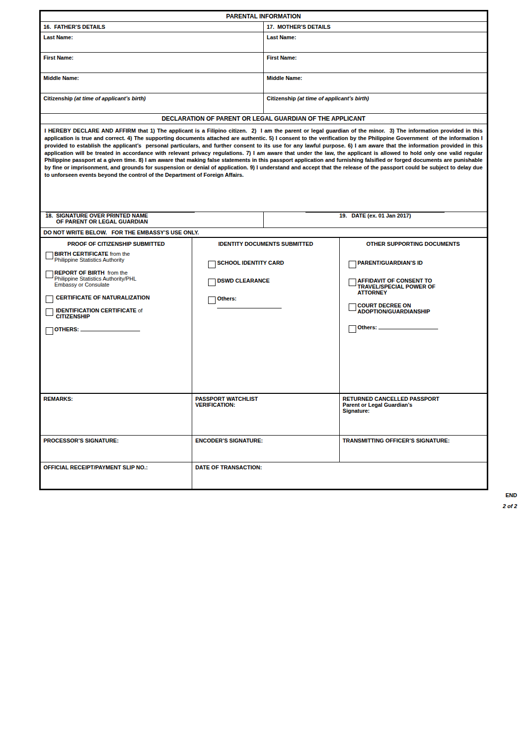| PARENTAL INFORMATION |
| 16. FATHER’S DETAILS | 17. MOTHER'S DETAILS |
| Last Name: | Last Name: |
| First Name: | First Name: |
| Middle Name: | Middle Name: |
| Citizenship (at time of applicant’s birth) | Citizenship (at time of applicant’s birth) |
| DECLARATION OF PARENT OR LEGAL GUARDIAN OF THE APPLICANT |
| I HEREBY DECLARE AND AFFIRM that 1) The applicant is a Filipino citizen. 2) I am the parent or legal guardian of the minor. 3) The information provided in this application is true and correct. 4) The supporting documents attached are authentic. 5) I consent to the verification by the Philippine Government of the information I provided to establish the applicant’s personal particulars, and further consent to its use for any lawful purpose. 6) I am aware that the information provided in this application will be treated in accordance with relevant privacy regulations. 7) I am aware that under the law, the applicant is allowed to hold only one valid regular Philippine passport at a given time. 8) I am aware that making false statements in this passport application and furnishing falsified or forged documents are punishable by fine or imprisonment, and grounds for suspension or denial of application. 9) I understand and accept that the release of the passport could be subject to delay due to unforseen events beyond the control of the Department of Foreign Affairs. |
| 18. SIGNATURE OVER PRINTED NAME OF PARENT OR LEGAL GUARDIAN | 19. DATE (ex. 01 Jan 2017) |
| DO NOT WRITE BELOW. FOR THE EMBASSY’S USE ONLY. |
| PROOF OF CITIZENSHIP SUBMITTED BIRTH CERTIFICATE from the Philippine Statistics Authority REPORT OF BIRTH from the Philippine Statistics Authority/PHL Embassy or Consulate CERTIFICATE OF NATURALIZATION IDENTIFICATION CERTIFICATE of CITIZENSHIP OTHERS: | IDENTITY DOCUMENTS SUBMITTED SCHOOL IDENTITY CARD DSWD CLEARANCE Others: | OTHER SUPPORTING DOCUMENTS PARENT/GUARDIAN’S ID AFFIDAVIT OF CONSENT TO TRAVEL/SPECIAL POWER OF ATTORNEY COURT DECREE ON ADOPTION/GUARDIANSHIP Others: |
| REMARKS: | PASSPORT WATCHLIST VERIFICATION: | RETURNED CANCELLED PASSPORT Parent or Legal Guardian’s Signature: |
| PROCESSOR’S SIGNATURE: | ENCODER’S SIGNATURE: | TRANSMITTING OFFICER’S SIGNATURE: |
| OFFICIAL RECEIPT/PAYMENT SLIP NO.: | DATE OF TRANSACTION: |
END
2 of 2